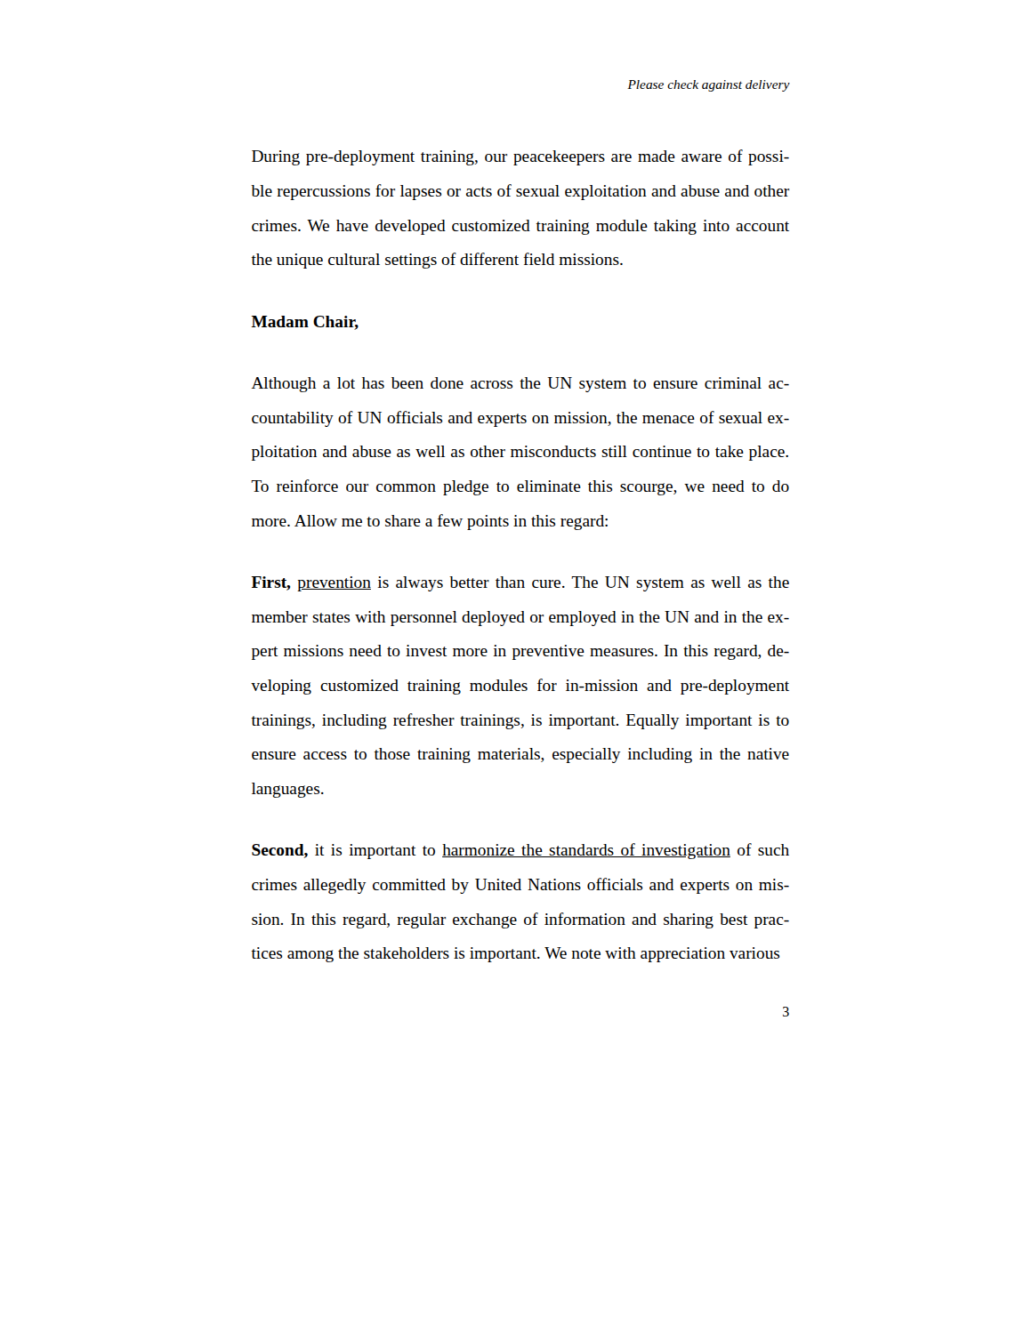Please check against delivery
During pre-deployment training, our peacekeepers are made aware of possible repercussions for lapses or acts of sexual exploitation and abuse and other crimes. We have developed customized training module taking into account the unique cultural settings of different field missions.
Madam Chair,
Although a lot has been done across the UN system to ensure criminal accountability of UN officials and experts on mission, the menace of sexual exploitation and abuse as well as other misconducts still continue to take place. To reinforce our common pledge to eliminate this scourge, we need to do more. Allow me to share a few points in this regard:
First, prevention is always better than cure. The UN system as well as the member states with personnel deployed or employed in the UN and in the expert missions need to invest more in preventive measures. In this regard, developing customized training modules for in-mission and pre-deployment trainings, including refresher trainings, is important. Equally important is to ensure access to those training materials, especially including in the native languages.
Second, it is important to harmonize the standards of investigation of such crimes allegedly committed by United Nations officials and experts on mission. In this regard, regular exchange of information and sharing best practices among the stakeholders is important. We note with appreciation various
3